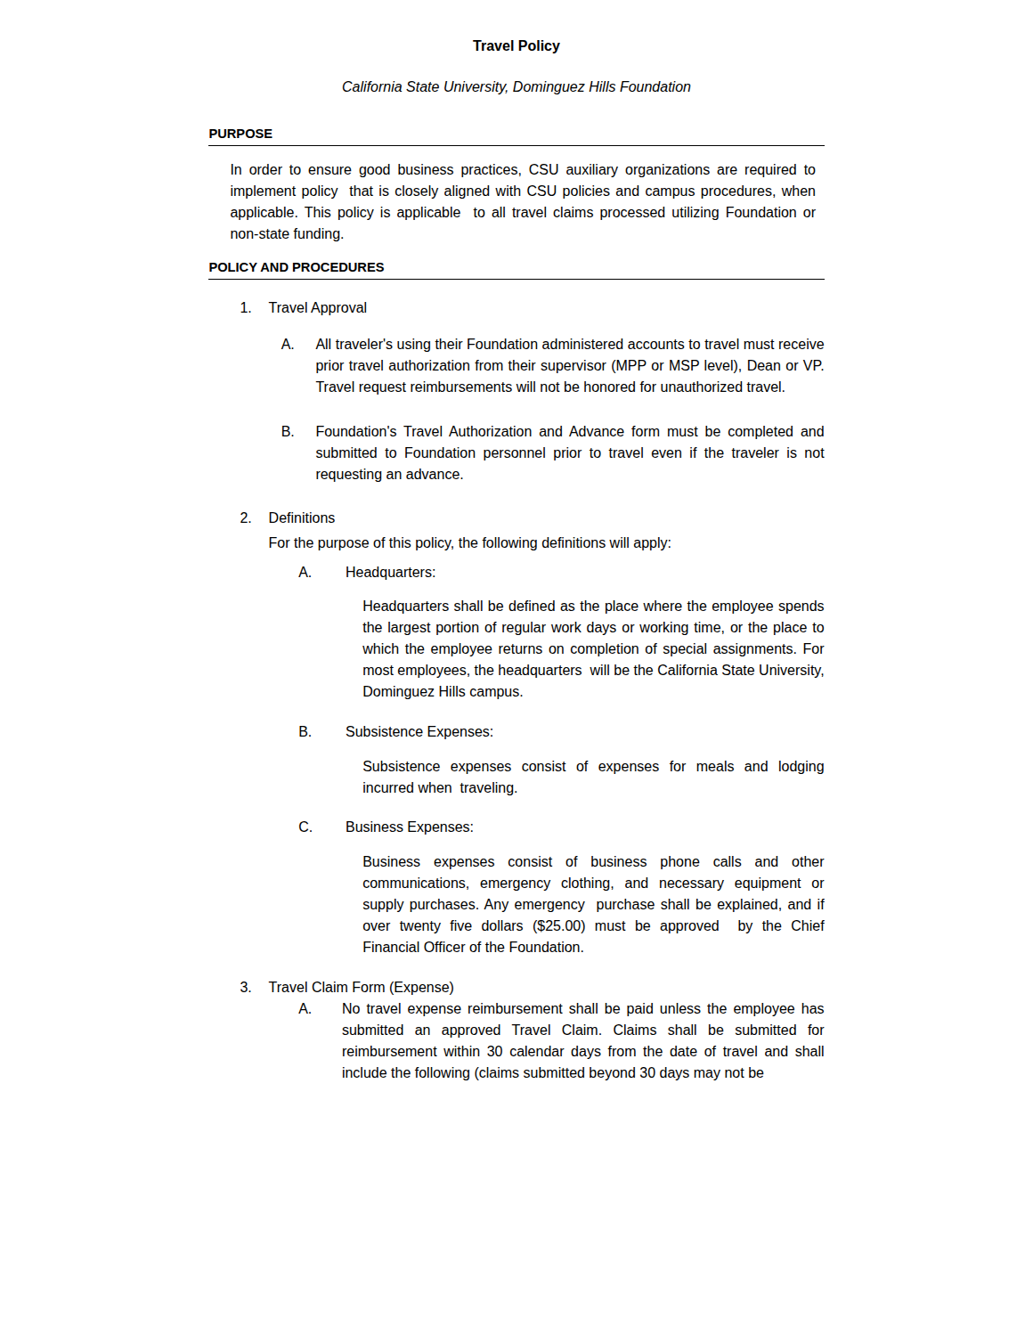Travel Policy
California State University, Dominguez Hills Foundation
PURPOSE
In order to ensure good business practices, CSU auxiliary organizations are required to implement policy that is closely aligned with CSU policies and campus procedures, when applicable. This policy is applicable to all travel claims processed utilizing Foundation or non-state funding.
POLICY AND PROCEDURES
Travel Approval
All traveler's using their Foundation administered accounts to travel must receive prior travel authorization from their supervisor (MPP or MSP level), Dean or VP. Travel request reimbursements will not be honored for unauthorized travel.
Foundation's Travel Authorization and Advance form must be completed and submitted to Foundation personnel prior to travel even if the traveler is not requesting an advance.
Definitions
For the purpose of this policy, the following definitions will apply:
A. Headquarters:
Headquarters shall be defined as the place where the employee spends the largest portion of regular work days or working time, or the place to which the employee returns on completion of special assignments. For most employees, the headquarters will be the California State University, Dominguez Hills campus.
B. Subsistence Expenses:
Subsistence expenses consist of expenses for meals and lodging incurred when traveling.
C. Business Expenses:
Business expenses consist of business phone calls and other communications, emergency clothing, and necessary equipment or supply purchases. Any emergency purchase shall be explained, and if over twenty five dollars ($25.00) must be approved by the Chief Financial Officer of the Foundation.
Travel Claim Form (Expense)
A. No travel expense reimbursement shall be paid unless the employee has submitted an approved Travel Claim. Claims shall be submitted for reimbursement within 30 calendar days from the date of travel and shall include the following (claims submitted beyond 30 days may not be